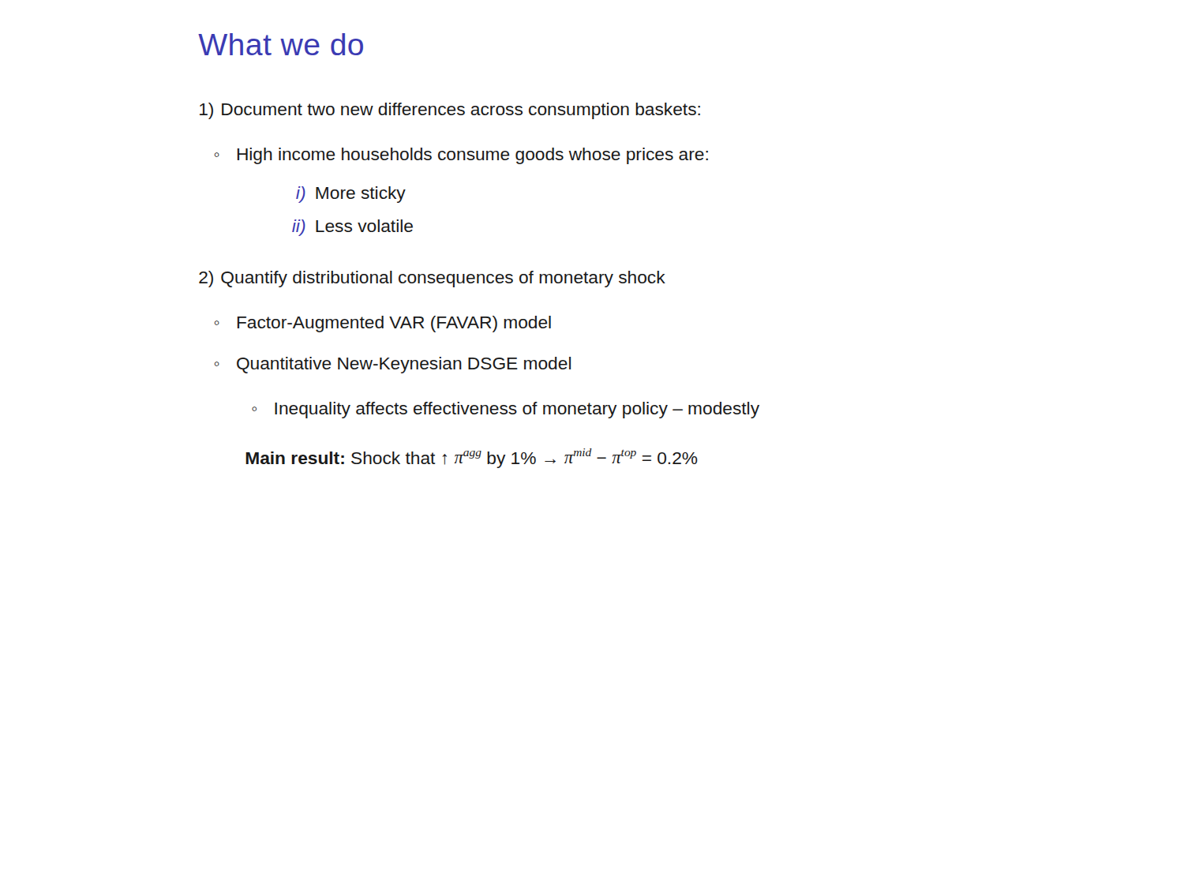What we do
1) Document two new differences across consumption baskets:
High income households consume goods whose prices are:
i) More sticky
ii) Less volatile
2) Quantify distributional consequences of monetary shock
Factor-Augmented VAR (FAVAR) model
Quantitative New-Keynesian DSGE model
Inequality affects effectiveness of monetary policy – modestly
Main result: Shock that ↑ πagg by 1% → πmid − πtop = 0.2%